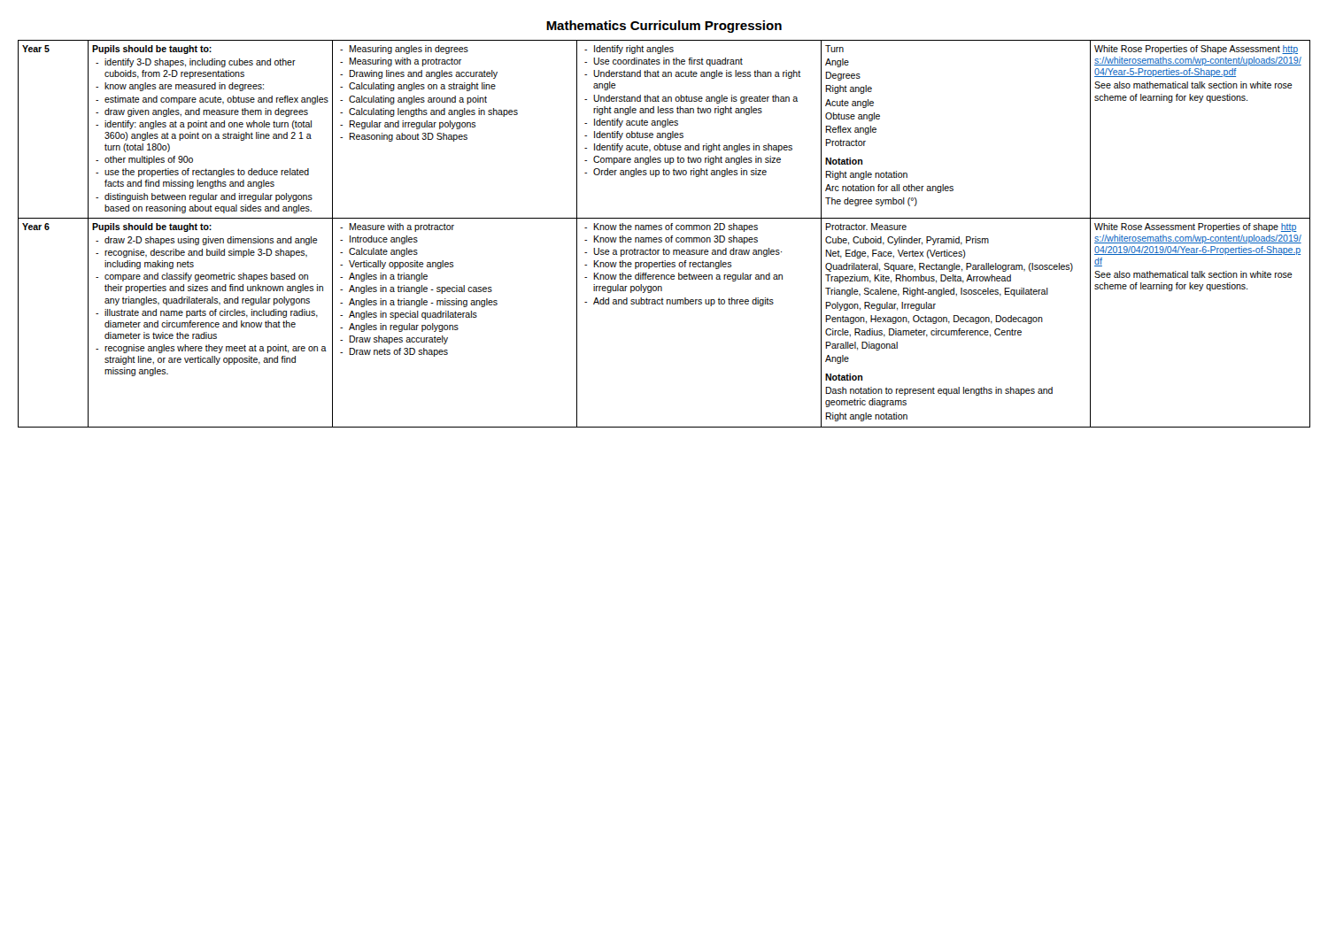Mathematics Curriculum Progression
| Year 5 | Pupils should be taught to: identify 3-D shapes, including cubes and other cuboids, from 2-D representations know angles are measured in degrees: estimate and compare acute, obtuse and reflex angles draw given angles, and measure them in degrees identify: angles at a point and one whole turn (total 360o) angles at a point on a straight line and 2 1 a turn (total 180o) other multiples of 90o use the properties of rectangles to deduce related facts and find missing lengths and angles distinguish between regular and irregular polygons based on reasoning about equal sides and angles. | Measuring angles in degrees Measuring with a protractor Drawing lines and angles accurately Calculating angles on a straight line Calculating angles around a point Calculating lengths and angles in shapes Regular and irregular polygons Reasoning about 3D Shapes | Identify right angles Use coordinates in the first quadrant Understand that an acute angle is less than a right angle Understand that an obtuse angle is greater than a right angle and less than two right angles Identify acute angles Identify obtuse angles Identify acute, obtuse and right angles in shapes Compare angles up to two right angles in size Order angles up to two right angles in size | Turn Angle Degrees Right angle Acute angle Obtuse angle Reflex angle Protractor Notation Right angle notation Arc notation for all other angles The degree symbol (°) | White Rose Properties of Shape Assessment https://whiterosemaths.com/wp-content/uploads/2019/04/Year-5-Properties-of-Shape.pdf See also mathematical talk section in white rose scheme of learning for key questions. |
| Year 6 | Pupils should be taught to: draw 2-D shapes using given dimensions and angle recognise, describe and build simple 3-D shapes, including making nets compare and classify geometric shapes based on their properties and sizes and find unknown angles in any triangles, quadrilaterals, and regular polygons illustrate and name parts of circles, including radius, diameter and circumference and know that the diameter is twice the radius recognise angles where they meet at a point, are on a straight line, or are vertically opposite, and find missing angles. | Measure with a protractor Introduce angles Calculate angles Vertically opposite angles Angles in a triangle Angles in a triangle - special cases Angles in a triangle - missing angles Angles in special quadrilaterals Angles in regular polygons Draw shapes accurately Draw nets of 3D shapes | Know the names of common 2D shapes Know the names of common 3D shapes Use a protractor to measure and draw angles· Know the properties of rectangles Know the difference between a regular and an irregular polygon Add and subtract numbers up to three digits | Protractor. Measure Cube, Cuboid, Cylinder, Pyramid, Prism Net, Edge, Face, Vertex (Vertices) Quadrilateral, Square, Rectangle, Parallelogram, (Isosceles) Trapezium, Kite, Rhombus, Delta, Arrowhead Triangle, Scalene, Right-angled, Isosceles, Equilateral Polygon, Regular, Irregular Pentagon, Hexagon, Octagon, Decagon, Dodecagon Circle, Radius, Diameter, circumference, Centre Parallel, Diagonal Angle Notation Dash notation to represent equal lengths in shapes and geometric diagrams Right angle notation | White Rose Assessment Properties of shape https://whiterosemaths.com/wp-content/uploads/2019/04/2019/04/2019/04/Year-6-Properties-of-Shape.pdf See also mathematical talk section in white rose scheme of learning for key questions. |